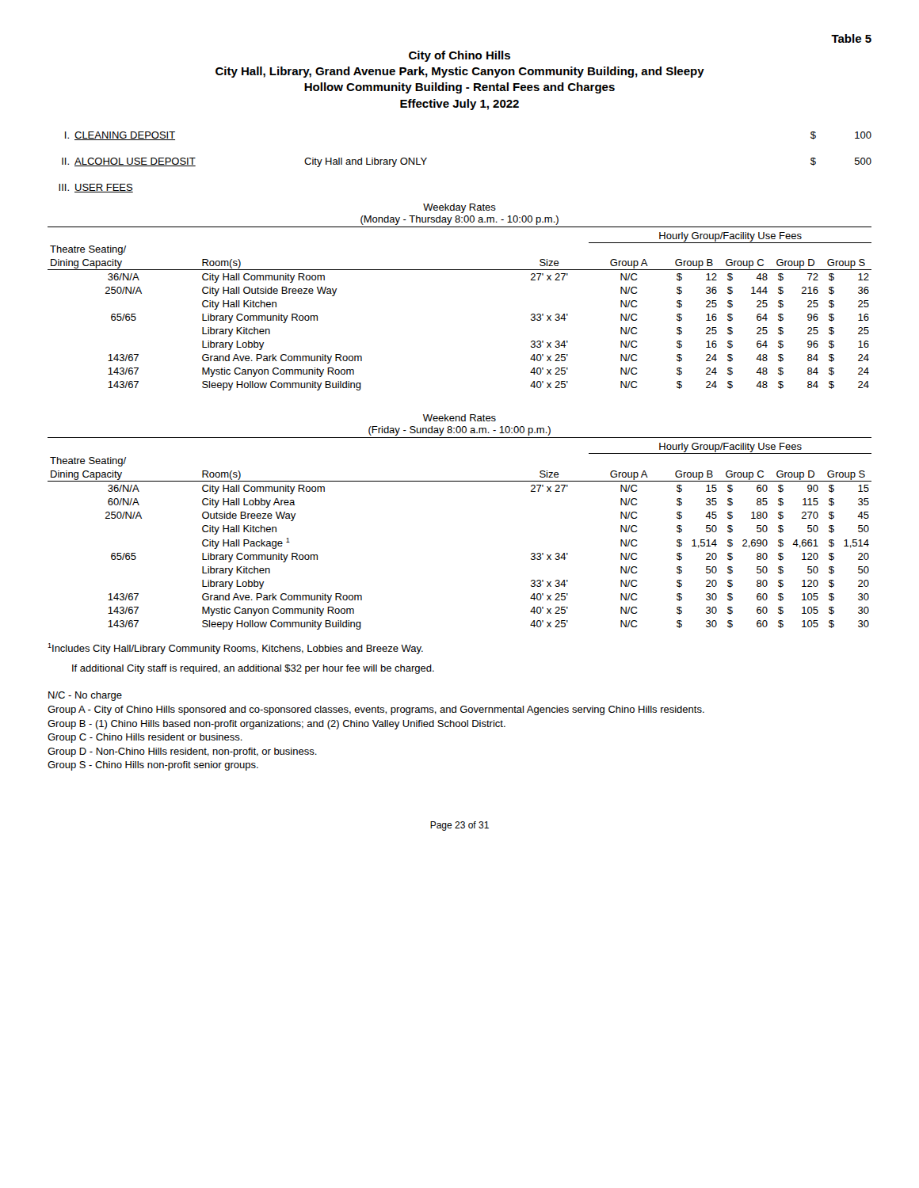Table 5
City of Chino Hills
City Hall, Library, Grand Avenue Park, Mystic Canyon Community Building, and Sleepy
Hollow Community Building - Rental Fees and Charges
Effective July 1, 2022
I.
CLEANING DEPOSIT
$
100
II.
ALCOHOL USE DEPOSIT
City Hall and Library ONLY
$
500
III.
USER FEES
Weekday Rates
(Monday - Thursday 8:00 a.m. - 10:00 p.m.)
| | Hourly Group/Facility Use Fees |
| Theatre Seating/ | | | |
| Dining Capacity | Room(s) | Size | Group A | Group B | Group C | Group D | Group S |
| 36/N/A | City Hall Community Room | 27' x 27' | N/C | $ | 12 | $ | 48 | $ | 72 | $ | 12 |
| 250/N/A | City Hall Outside Breeze Way | | N/C | $ | 36 | $ | 144 | $ | 216 | $ | 36 |
| | City Hall Kitchen | | N/C | $ | 25 | $ | 25 | $ | 25 | $ | 25 |
| 65/65 | Library Community Room | 33' x 34' | N/C | $ | 16 | $ | 64 | $ | 96 | $ | 16 |
| | Library Kitchen | | N/C | $ | 25 | $ | 25 | $ | 25 | $ | 25 |
| | Library Lobby | 33' x 34' | N/C | $ | 16 | $ | 64 | $ | 96 | $ | 16 |
| 143/67 | Grand Ave. Park Community Room | 40' x 25' | N/C | $ | 24 | $ | 48 | $ | 84 | $ | 24 |
| 143/67 | Mystic Canyon Community Room | 40' x 25' | N/C | $ | 24 | $ | 48 | $ | 84 | $ | 24 |
| 143/67 | Sleepy Hollow Community Building | 40' x 25' | N/C | $ | 24 | $ | 48 | $ | 84 | $ | 24 |
Weekend Rates
(Friday - Sunday 8:00 a.m. - 10:00 p.m.)
| | Hourly Group/Facility Use Fees |
| Theatre Seating/ | | | |
| Dining Capacity | Room(s) | Size | Group A | Group B | Group C | Group D | Group S |
| 36/N/A | City Hall Community Room | 27' x 27' | N/C | $ | 15 | $ | 60 | $ | 90 | $ | 15 |
| 60/N/A | City Hall Lobby Area | | N/C | $ | 35 | $ | 85 | $ | 115 | $ | 35 |
| 250/N/A | Outside Breeze Way | | N/C | $ | 45 | $ | 180 | $ | 270 | $ | 45 |
| | City Hall Kitchen | | N/C | $ | 50 | $ | 50 | $ | 50 | $ | 50 |
| | City Hall Package 1 | | N/C | $ | 1,514 | $ | 2,690 | $ | 4,661 | $ | 1,514 |
| 65/65 | Library Community Room | 33' x 34' | N/C | $ | 20 | $ | 80 | $ | 120 | $ | 20 |
| | Library Kitchen | | N/C | $ | 50 | $ | 50 | $ | 50 | $ | 50 |
| | Library Lobby | 33' x 34' | N/C | $ | 20 | $ | 80 | $ | 120 | $ | 20 |
| 143/67 | Grand Ave. Park Community Room | 40' x 25' | N/C | $ | 30 | $ | 60 | $ | 105 | $ | 30 |
| 143/67 | Mystic Canyon Community Room | 40' x 25' | N/C | $ | 30 | $ | 60 | $ | 105 | $ | 30 |
| 143/67 | Sleepy Hollow Community Building | 40' x 25' | N/C | $ | 30 | $ | 60 | $ | 105 | $ | 30 |
1Includes City Hall/Library Community Rooms, Kitchens, Lobbies and Breeze Way.
If additional City staff is required, an additional $32 per hour fee will be charged.
N/C - No charge
Group A - City of Chino Hills sponsored and co-sponsored classes, events, programs, and Governmental Agencies serving Chino Hills residents.
Group B - (1) Chino Hills based non-profit organizations; and (2) Chino Valley Unified School District.
Group C - Chino Hills resident or business.
Group D - Non-Chino Hills resident, non-profit, or business.
Group S - Chino Hills non-profit senior groups.
Page 23 of 31